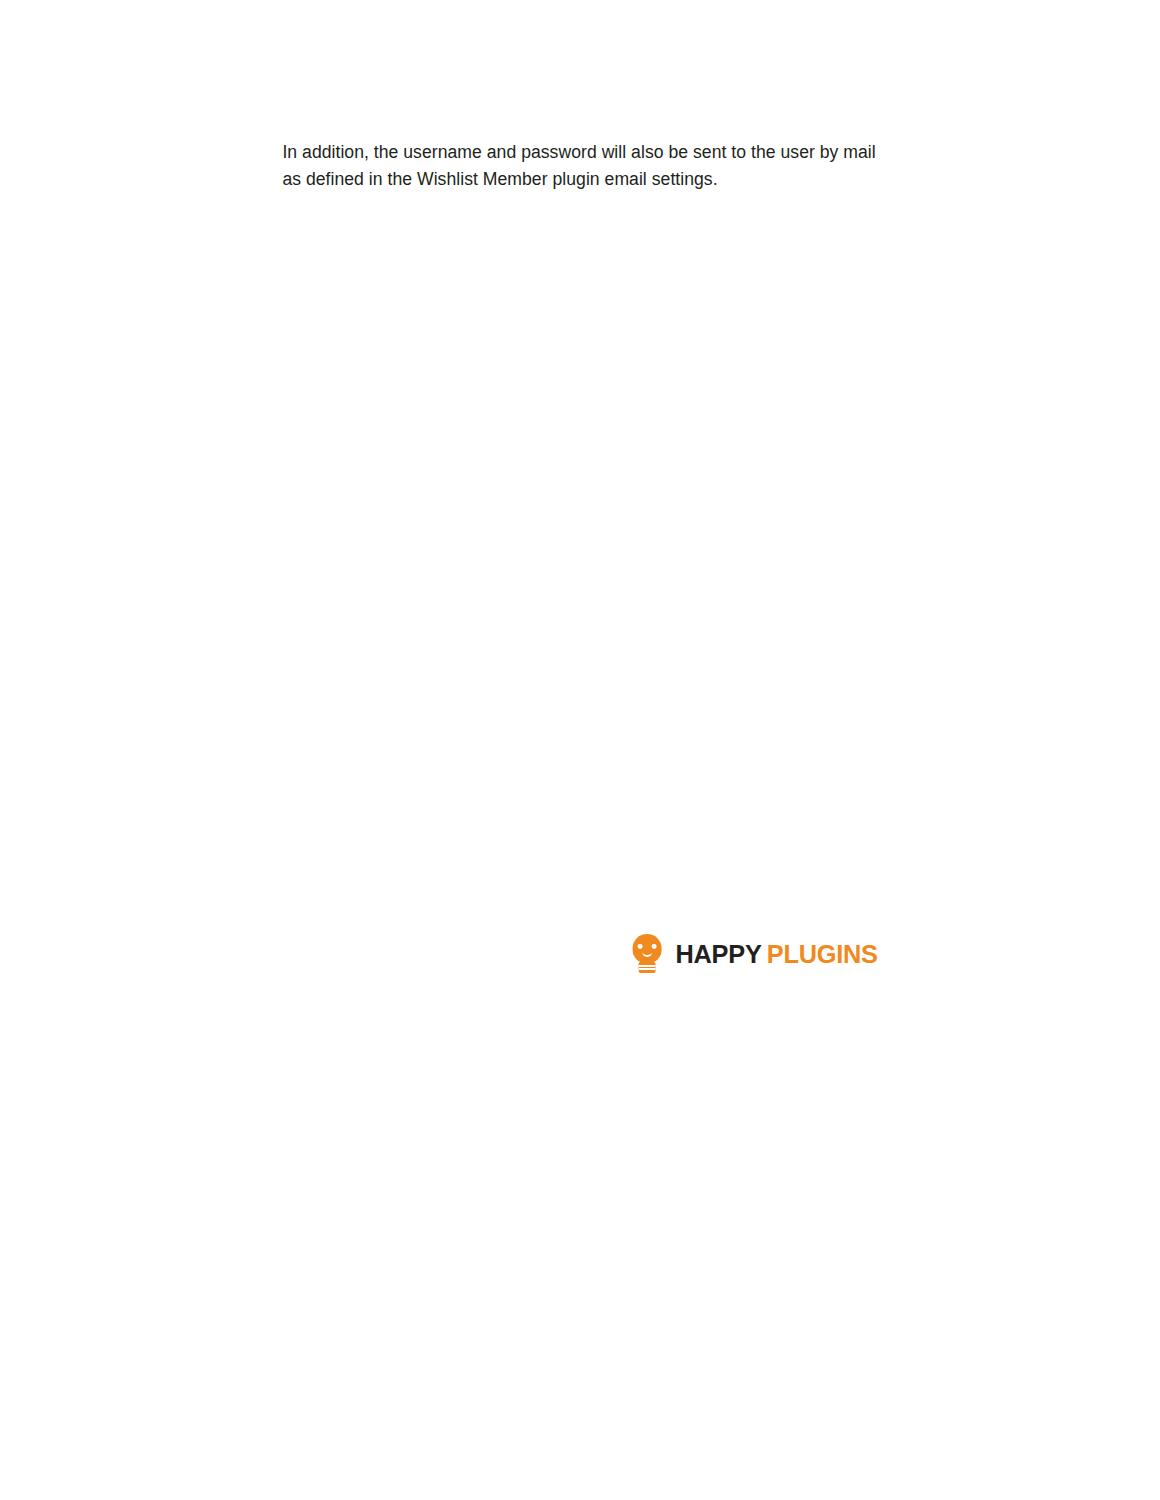In addition, the username and password will also be sent to the user by mail as defined in the Wishlist Member plugin email settings.
HAPPY PLUGINS